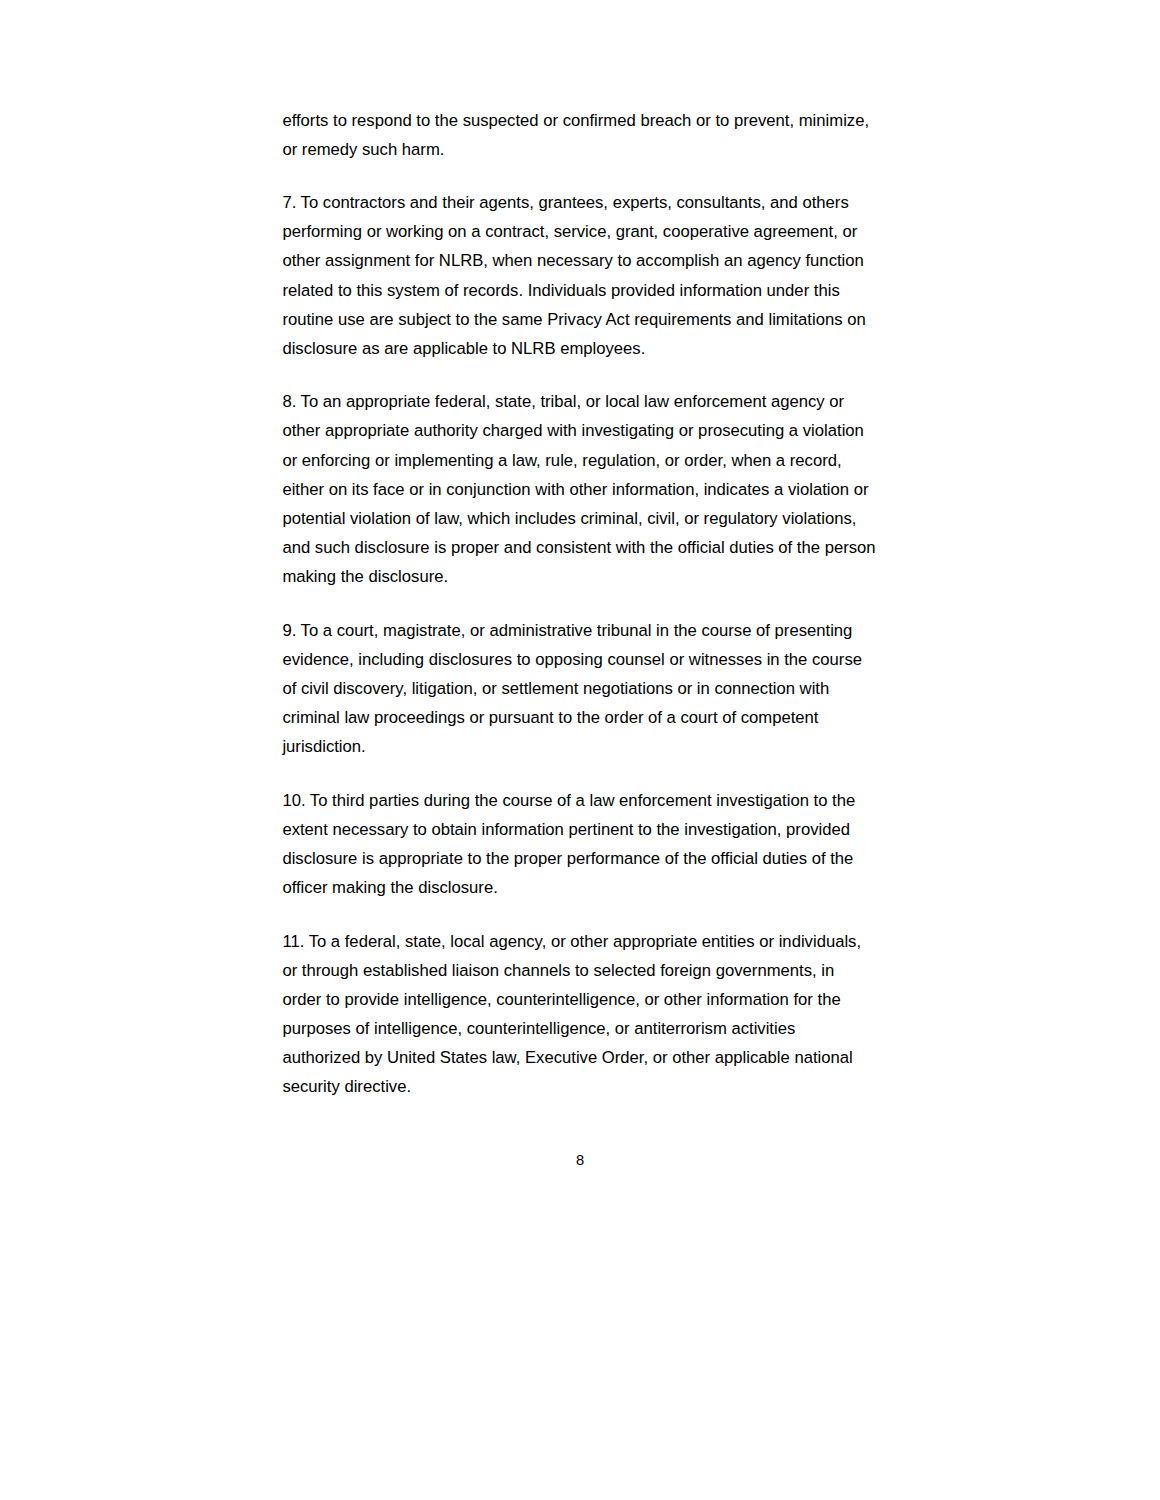efforts to respond to the suspected or confirmed breach or to prevent, minimize, or remedy such harm.
7. To contractors and their agents, grantees, experts, consultants, and others performing or working on a contract, service, grant, cooperative agreement, or other assignment for NLRB, when necessary to accomplish an agency function related to this system of records. Individuals provided information under this routine use are subject to the same Privacy Act requirements and limitations on disclosure as are applicable to NLRB employees.
8. To an appropriate federal, state, tribal, or local law enforcement agency or other appropriate authority charged with investigating or prosecuting a violation or enforcing or implementing a law, rule, regulation, or order, when a record, either on its face or in conjunction with other information, indicates a violation or potential violation of law, which includes criminal, civil, or regulatory violations, and such disclosure is proper and consistent with the official duties of the person making the disclosure.
9. To a court, magistrate, or administrative tribunal in the course of presenting evidence, including disclosures to opposing counsel or witnesses in the course of civil discovery, litigation, or settlement negotiations or in connection with criminal law proceedings or pursuant to the order of a court of competent jurisdiction.
10. To third parties during the course of a law enforcement investigation to the extent necessary to obtain information pertinent to the investigation, provided disclosure is appropriate to the proper performance of the official duties of the officer making the disclosure.
11. To a federal, state, local agency, or other appropriate entities or individuals, or through established liaison channels to selected foreign governments, in order to provide intelligence, counterintelligence, or other information for the purposes of intelligence, counterintelligence, or antiterrorism activities authorized by United States law, Executive Order, or other applicable national security directive.
8